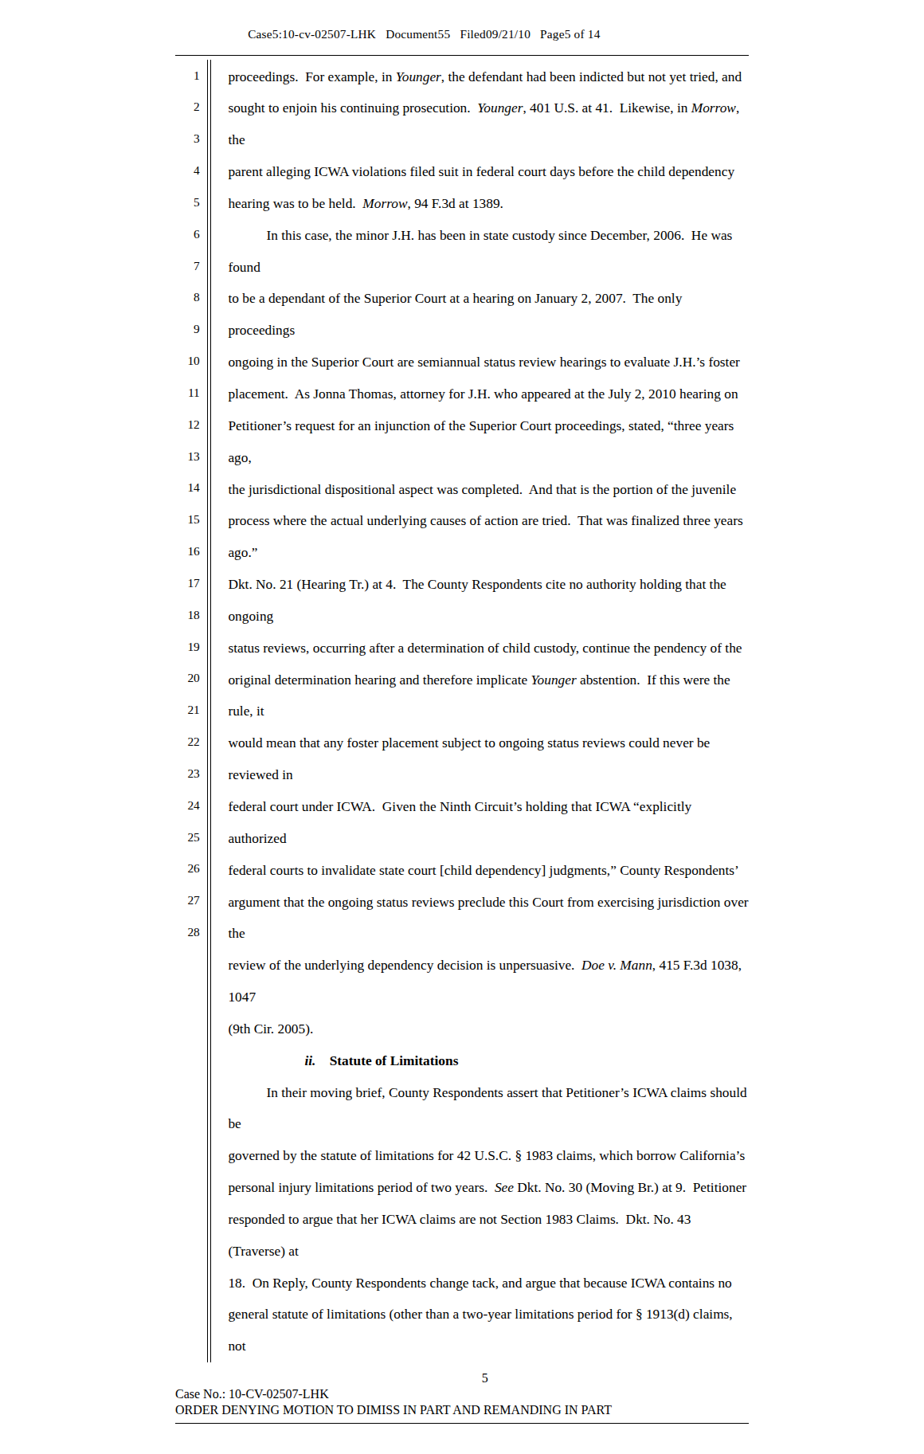Case5:10-cv-02507-LHK Document55 Filed09/21/10 Page5 of 14
1
2
3
4
5
6
7
8
9
10
11
12
13
14
15
16
17
18
19
20
21
22
23
24
25
26
27
28
proceedings. For example, in Younger, the defendant had been indicted but not yet tried, and
sought to enjoin his continuing prosecution. Younger, 401 U.S. at 41. Likewise, in Morrow, the
parent alleging ICWA violations filed suit in federal court days before the child dependency
hearing was to be held. Morrow, 94 F.3d at 1389.
In this case, the minor J.H. has been in state custody since December, 2006. He was found
to be a dependant of the Superior Court at a hearing on January 2, 2007. The only proceedings
ongoing in the Superior Court are semiannual status review hearings to evaluate J.H.’s foster
placement. As Jonna Thomas, attorney for J.H. who appeared at the July 2, 2010 hearing on
Petitioner’s request for an injunction of the Superior Court proceedings, stated, “three years ago,
the jurisdictional dispositional aspect was completed. And that is the portion of the juvenile
process where the actual underlying causes of action are tried. That was finalized three years ago.”
Dkt. No. 21 (Hearing Tr.) at 4. The County Respondents cite no authority holding that the ongoing
status reviews, occurring after a determination of child custody, continue the pendency of the
original determination hearing and therefore implicate Younger abstention. If this were the rule, it
would mean that any foster placement subject to ongoing status reviews could never be reviewed in
federal court under ICWA. Given the Ninth Circuit’s holding that ICWA “explicitly authorized
federal courts to invalidate state court [child dependency] judgments,” County Respondents’
argument that the ongoing status reviews preclude this Court from exercising jurisdiction over the
review of the underlying dependency decision is unpersuasive. Doe v. Mann, 415 F.3d 1038, 1047
(9th Cir. 2005).
ii. Statute of Limitations
In their moving brief, County Respondents assert that Petitioner’s ICWA claims should be
governed by the statute of limitations for 42 U.S.C. § 1983 claims, which borrow California’s
personal injury limitations period of two years. See Dkt. No. 30 (Moving Br.) at 9. Petitioner
responded to argue that her ICWA claims are not Section 1983 Claims. Dkt. No. 43 (Traverse) at
18. On Reply, County Respondents change tack, and argue that because ICWA contains no
general statute of limitations (other than a two-year limitations period for § 1913(d) claims, not
5
Case No.: 10-CV-02507-LHK
ORDER DENYING MOTION TO DIMISS IN PART AND REMANDING IN PART